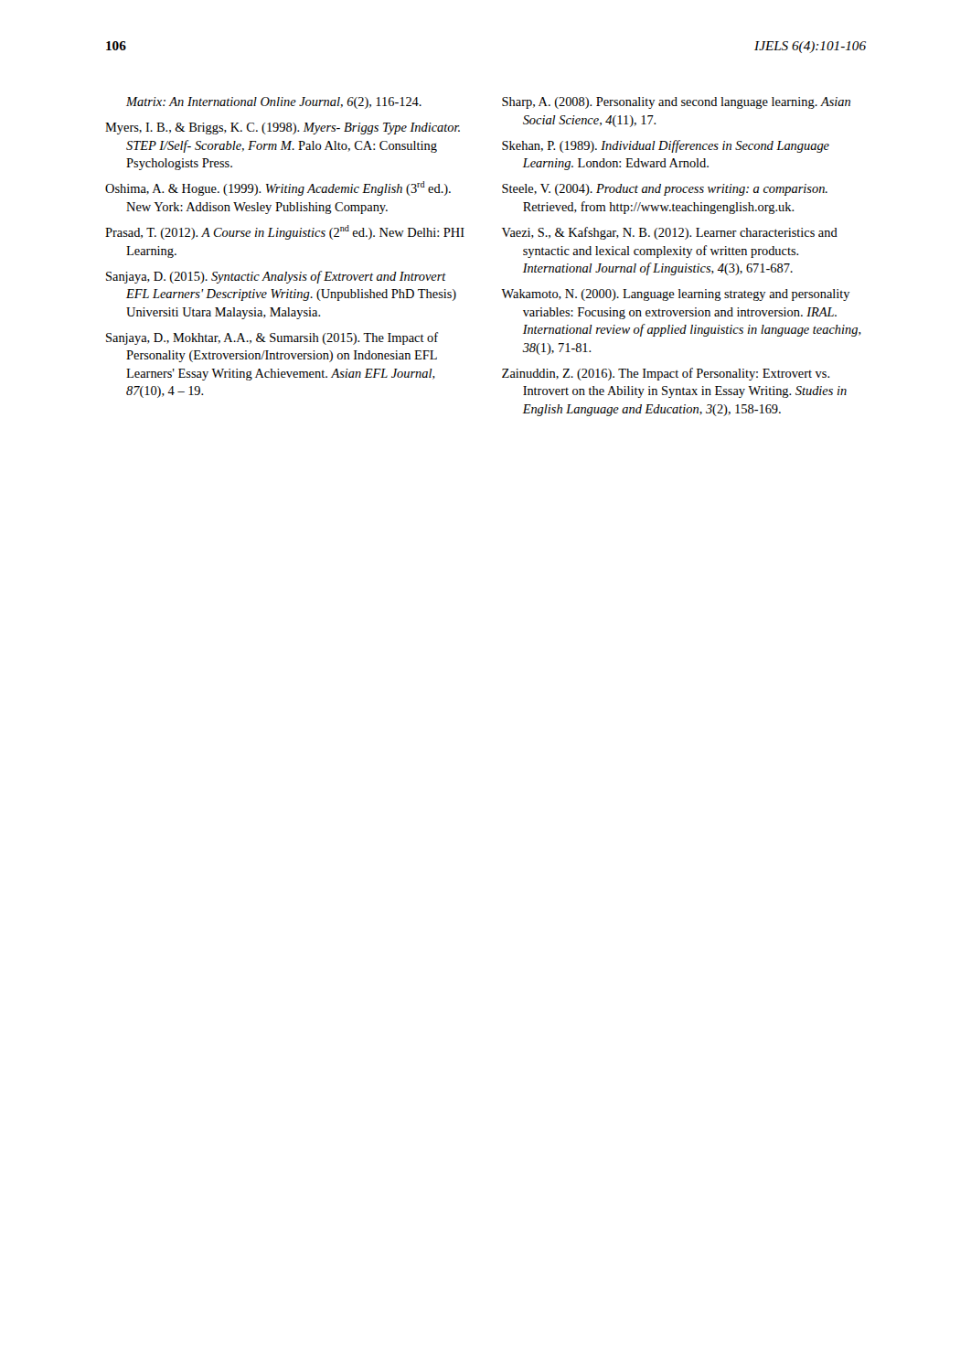106 IJELS 6(4):101-106
Matrix: An International Online Journal, 6(2), 116-124.
Myers, I. B., & Briggs, K. C. (1998). Myers- Briggs Type Indicator. STEP I/Self- Scorable, Form M. Palo Alto, CA: Consulting Psychologists Press.
Oshima, A. & Hogue. (1999). Writing Academic English (3rd ed.). New York: Addison Wesley Publishing Company.
Prasad, T. (2012). A Course in Linguistics (2nd ed.). New Delhi: PHI Learning.
Sanjaya, D. (2015). Syntactic Analysis of Extrovert and Introvert EFL Learners' Descriptive Writing. (Unpublished PhD Thesis) Universiti Utara Malaysia, Malaysia.
Sanjaya, D., Mokhtar, A.A., & Sumarsih (2015). The Impact of Personality (Extroversion/Introversion) on Indonesian EFL Learners' Essay Writing Achievement. Asian EFL Journal, 87(10), 4 – 19.
Sharp, A. (2008). Personality and second language learning. Asian Social Science, 4(11), 17.
Skehan, P. (1989). Individual Differences in Second Language Learning. London: Edward Arnold.
Steele, V. (2004). Product and process writing: a comparison. Retrieved, from http://www.teachingenglish.org.uk.
Vaezi, S., & Kafshgar, N. B. (2012). Learner characteristics and syntactic and lexical complexity of written products. International Journal of Linguistics, 4(3), 671-687.
Wakamoto, N. (2000). Language learning strategy and personality variables: Focusing on extroversion and introversion. IRAL. International review of applied linguistics in language teaching, 38(1), 71-81.
Zainuddin, Z. (2016). The Impact of Personality: Extrovert vs. Introvert on the Ability in Syntax in Essay Writing. Studies in English Language and Education, 3(2), 158-169.